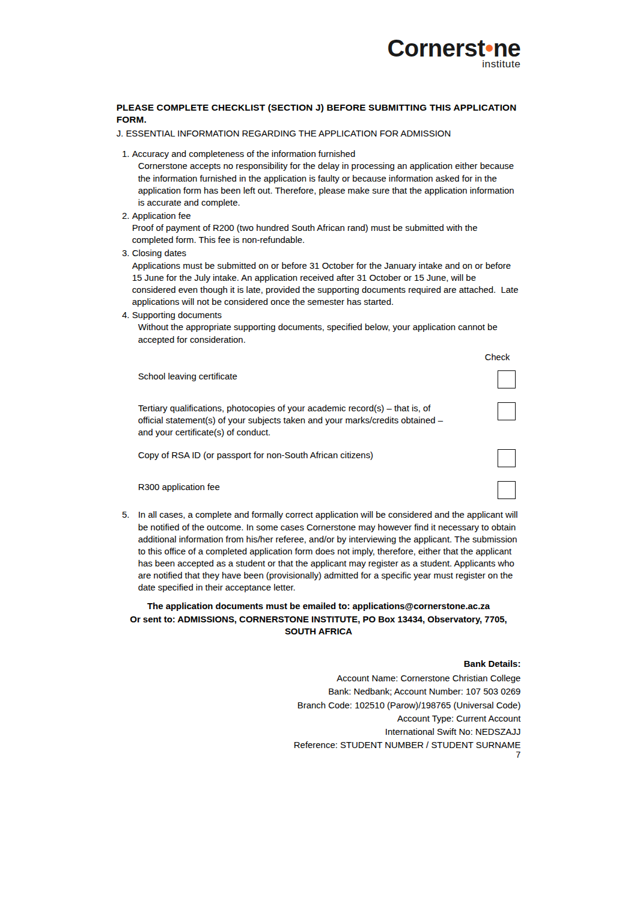Cornerst•ne
institute
PLEASE COMPLETE CHECKLIST (SECTION J) BEFORE SUBMITTING THIS APPLICATION FORM.
J. ESSENTIAL INFORMATION REGARDING THE APPLICATION FOR ADMISSION
Accuracy and completeness of the information furnished
Cornerstone accepts no responsibility for the delay in processing an application either because the information furnished in the application is faulty or because information asked for in the application form has been left out. Therefore, please make sure that the application information is accurate and complete.
Application fee
Proof of payment of R200 (two hundred South African rand) must be submitted with the completed form. This fee is non-refundable.
Closing dates
Applications must be submitted on or before 31 October for the January intake and on or before 15 June for the July intake. An application received after 31 October or 15 June, will be considered even though it is late, provided the supporting documents required are attached. Late applications will not be considered once the semester has started.
Supporting documents
Without the appropriate supporting documents, specified below, your application cannot be accepted for consideration.
Check
| School leaving certificate | |
| Tertiary qualifications, photocopies of your academic record(s) – that is, of official statement(s) of your subjects taken and your marks/credits obtained – and your certificate(s) of conduct. | |
| Copy of RSA ID (or passport for non-South African citizens) | |
| R300 application fee | |
In all cases, a complete and formally correct application will be considered and the applicant will be notified of the outcome. In some cases Cornerstone may however find it necessary to obtain additional information from his/her referee, and/or by interviewing the applicant. The submission to this office of a completed application form does not imply, therefore, either that the applicant has been accepted as a student or that the applicant may register as a student. Applicants who are notified that they have been (provisionally) admitted for a specific year must register on the date specified in their acceptance letter.
The application documents must be emailed to: applications@cornerstone.ac.za
Or sent to: ADMISSIONS, CORNERSTONE INSTITUTE, PO Box 13434, Observatory, 7705, SOUTH AFRICA
Bank Details:
Account Name: Cornerstone Christian College
Bank: Nedbank; Account Number: 107 503 0269
Branch Code: 102510 (Parow)/198765 (Universal Code)
Account Type: Current Account
International Swift No: NEDSZAJJ
Reference: STUDENT NUMBER / STUDENT SURNAME
7